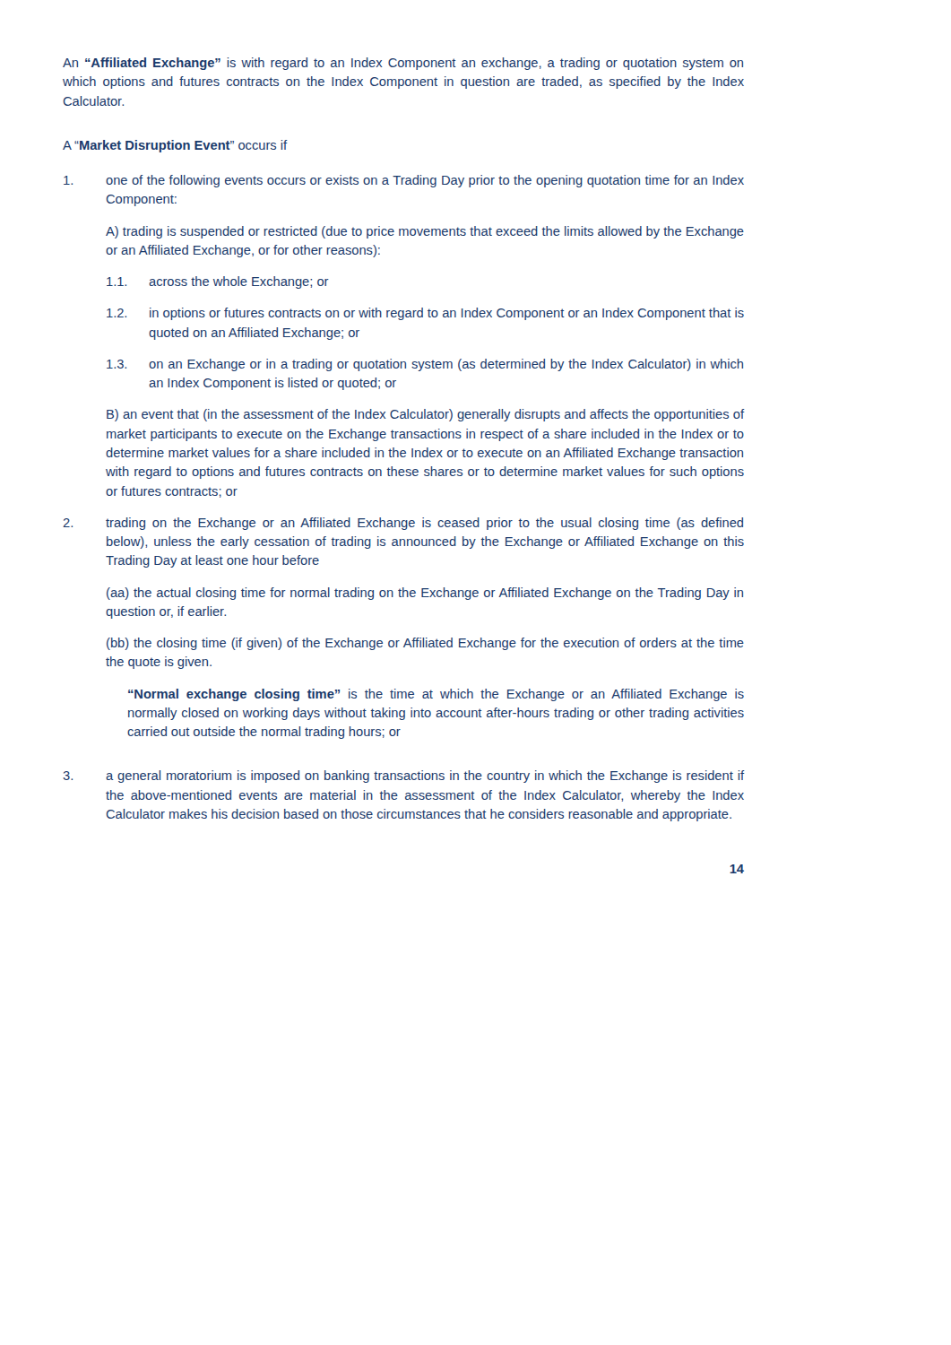An “Affiliated Exchange” is with regard to an Index Component an exchange, a trading or quotation system on which options and futures contracts on the Index Component in question are traded, as specified by the Index Calculator.
A “Market Disruption Event” occurs if
1.
one of the following events occurs or exists on a Trading Day prior to the opening quotation time for an Index Component:
A) trading is suspended or restricted (due to price movements that exceed the limits allowed by the Exchange or an Affiliated Exchange, or for other reasons):
1.1.
across the whole Exchange; or
1.2.
in options or futures contracts on or with regard to an Index Component or an Index Component that is quoted on an Affiliated Exchange; or
1.3.
on an Exchange or in a trading or quotation system (as determined by the Index Calculator) in which an Index Component is listed or quoted; or
B) an event that (in the assessment of the Index Calculator) generally disrupts and affects the opportunities of market participants to execute on the Exchange transactions in respect of a share included in the Index or to determine market values for a share included in the Index or to execute on an Affiliated Exchange transaction with regard to options and futures contracts on these shares or to determine market values for such options or futures contracts; or
2.
trading on the Exchange or an Affiliated Exchange is ceased prior to the usual closing time (as defined below), unless the early cessation of trading is announced by the Exchange or Affiliated Exchange on this Trading Day at least one hour before
(aa) the actual closing time for normal trading on the Exchange or Affiliated Exchange on the Trading Day in question or, if earlier.
(bb) the closing time (if given) of the Exchange or Affiliated Exchange for the execution of orders at the time the quote is given.
“Normal exchange closing time” is the time at which the Exchange or an Affiliated Exchange is normally closed on working days without taking into account after-hours trading or other trading activities carried out outside the normal trading hours; or
3.
a general moratorium is imposed on banking transactions in the country in which the Exchange is resident if the above-mentioned events are material in the assessment of the Index Calculator, whereby the Index Calculator makes his decision based on those circumstances that he considers reasonable and appropriate.
14